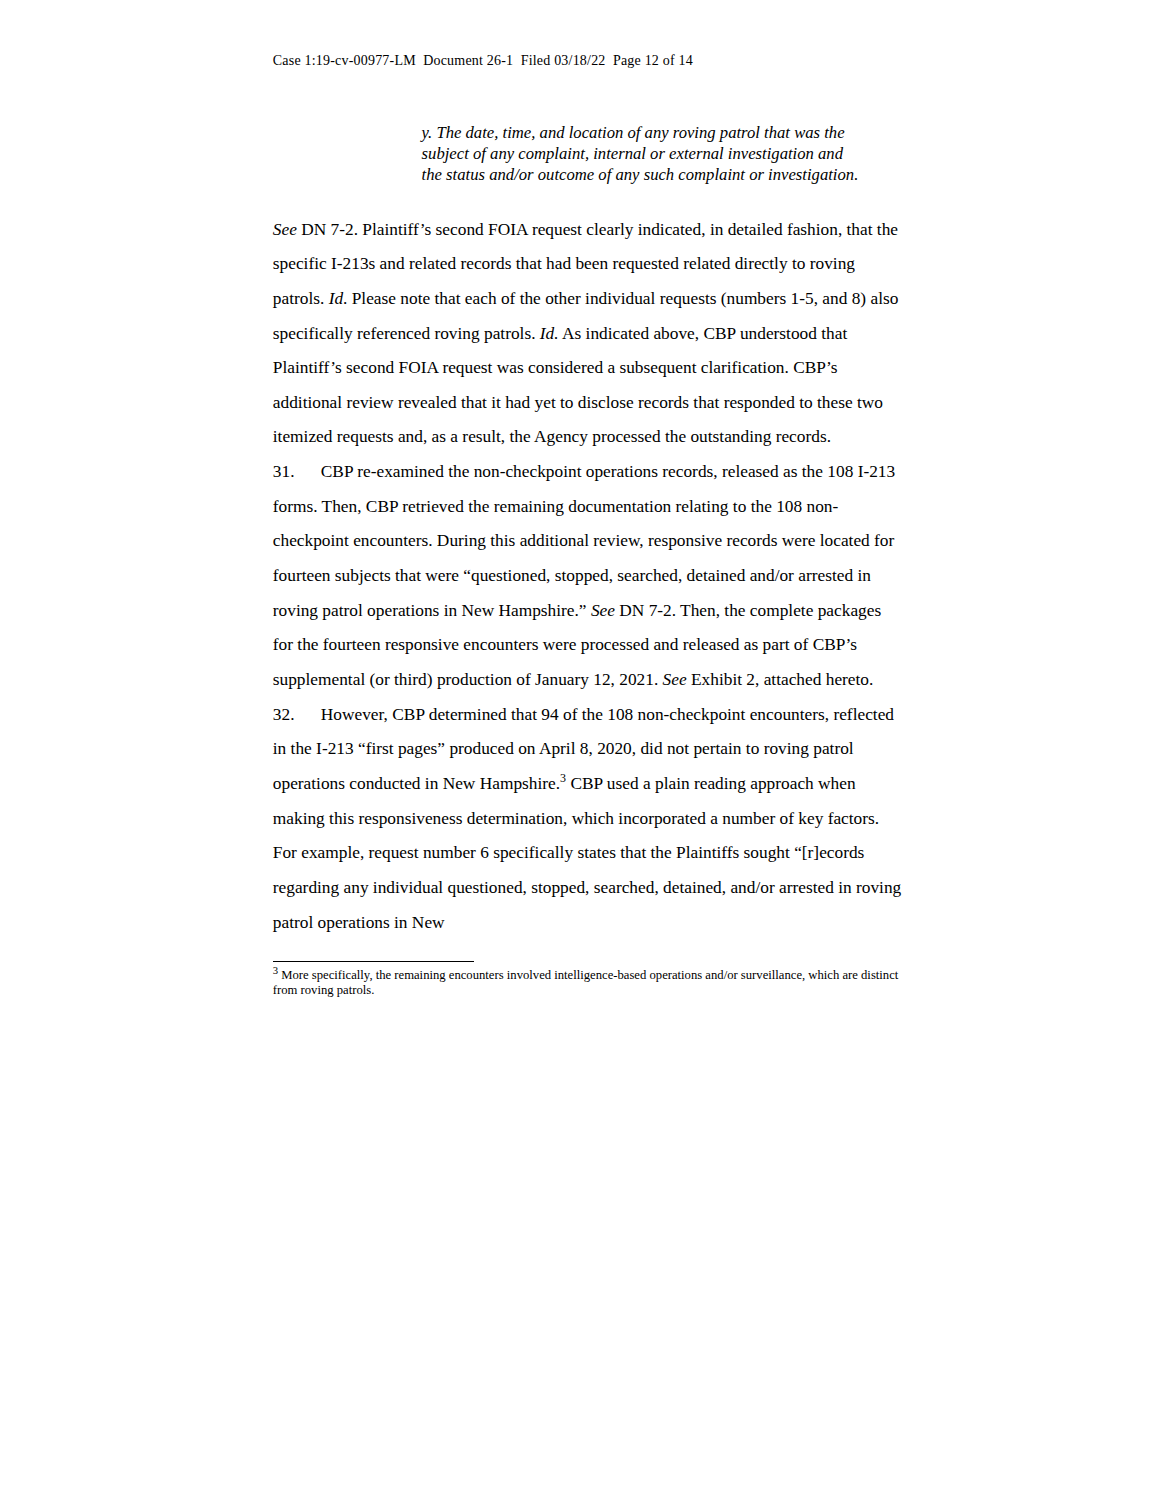Case 1:19-cv-00977-LM Document 26-1 Filed 03/18/22 Page 12 of 14
y. The date, time, and location of any roving patrol that was the subject of any complaint, internal or external investigation and the status and/or outcome of any such complaint or investigation.
See DN 7-2. Plaintiff’s second FOIA request clearly indicated, in detailed fashion, that the specific I-213s and related records that had been requested related directly to roving patrols. Id. Please note that each of the other individual requests (numbers 1-5, and 8) also specifically referenced roving patrols. Id. As indicated above, CBP understood that Plaintiff’s second FOIA request was considered a subsequent clarification. CBP’s additional review revealed that it had yet to disclose records that responded to these two itemized requests and, as a result, the Agency processed the outstanding records.
31. CBP re-examined the non-checkpoint operations records, released as the 108 I-213 forms. Then, CBP retrieved the remaining documentation relating to the 108 non-checkpoint encounters. During this additional review, responsive records were located for fourteen subjects that were “questioned, stopped, searched, detained and/or arrested in roving patrol operations in New Hampshire.” See DN 7-2. Then, the complete packages for the fourteen responsive encounters were processed and released as part of CBP’s supplemental (or third) production of January 12, 2021. See Exhibit 2, attached hereto.
32. However, CBP determined that 94 of the 108 non-checkpoint encounters, reflected in the I-213 “first pages” produced on April 8, 2020, did not pertain to roving patrol operations conducted in New Hampshire.3 CBP used a plain reading approach when making this responsiveness determination, which incorporated a number of key factors. For example, request number 6 specifically states that the Plaintiffs sought “[r]ecords regarding any individual questioned, stopped, searched, detained, and/or arrested in roving patrol operations in New
3 More specifically, the remaining encounters involved intelligence-based operations and/or surveillance, which are distinct from roving patrols.